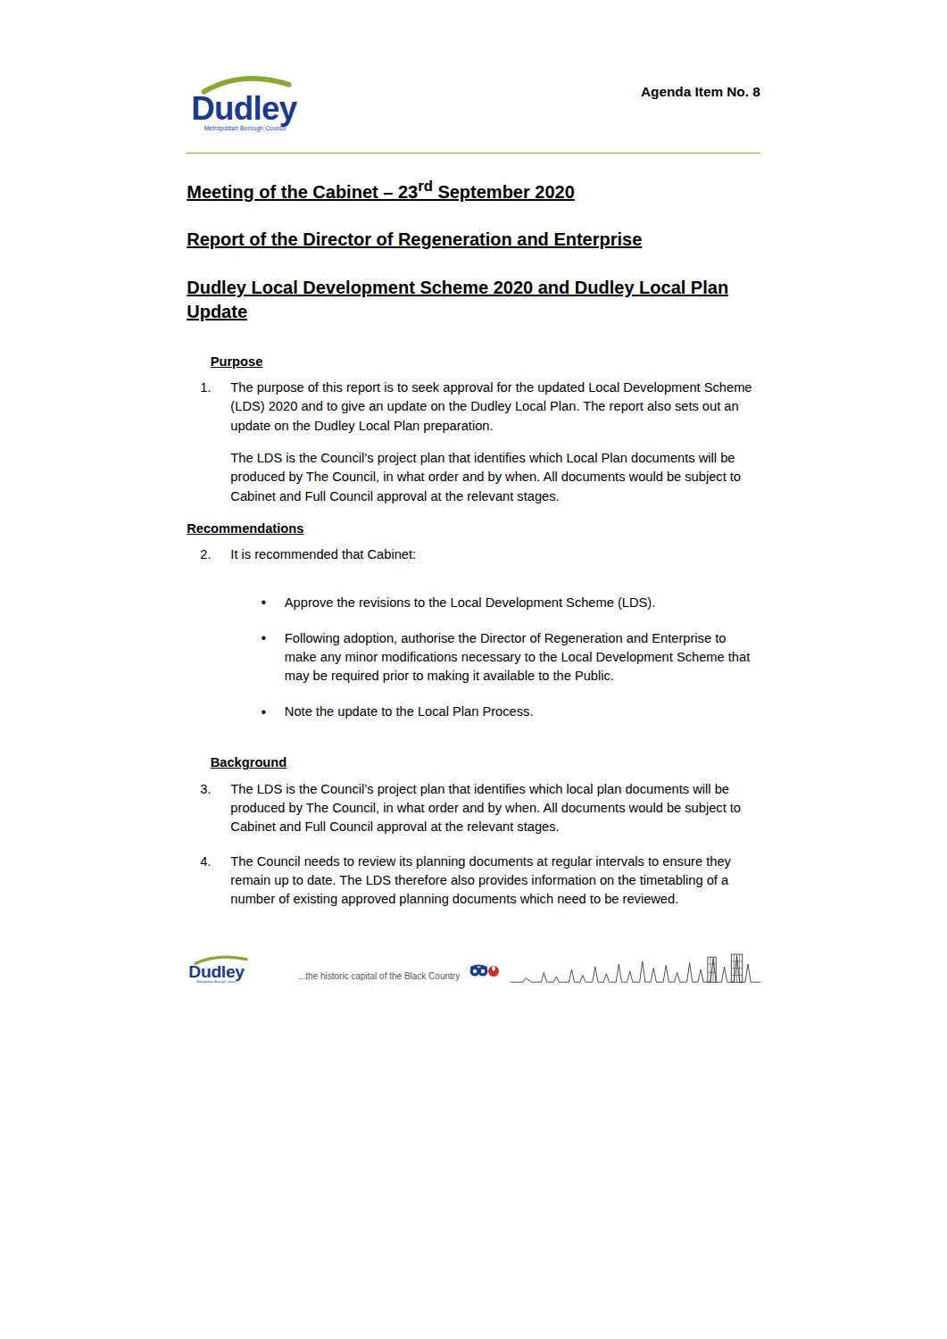Dudley Metropolitan Borough Council
Agenda Item No. 8
Meeting of the Cabinet – 23rd September 2020
Report of the Director of Regeneration and Enterprise
Dudley Local Development Scheme 2020 and Dudley Local Plan Update
Purpose
1.
The purpose of this report is to seek approval for the updated Local Development Scheme (LDS) 2020 and to give an update on the Dudley Local Plan. The report also sets out an update on the Dudley Local Plan preparation.
The LDS is the Council’s project plan that identifies which Local Plan documents will be produced by The Council, in what order and by when. All documents would be subject to Cabinet and Full Council approval at the relevant stages.
Recommendations
2.
It is recommended that Cabinet:
Approve the revisions to the Local Development Scheme (LDS).
Following adoption, authorise the Director of Regeneration and Enterprise to make any minor modifications necessary to the Local Development Scheme that may be required prior to making it available to the Public.
Note the update to the Local Plan Process.
Background
3.
The LDS is the Council’s project plan that identifies which local plan documents will be produced by The Council, in what order and by when. All documents would be subject to Cabinet and Full Council approval at the relevant stages.
4.
The Council needs to review its planning documents at regular intervals to ensure they remain up to date. The LDS therefore also provides information on the timetabling of a number of existing approved planning documents which need to be reviewed.
Dudley Metropolitan Borough Council
...the historic capital of the Black Country